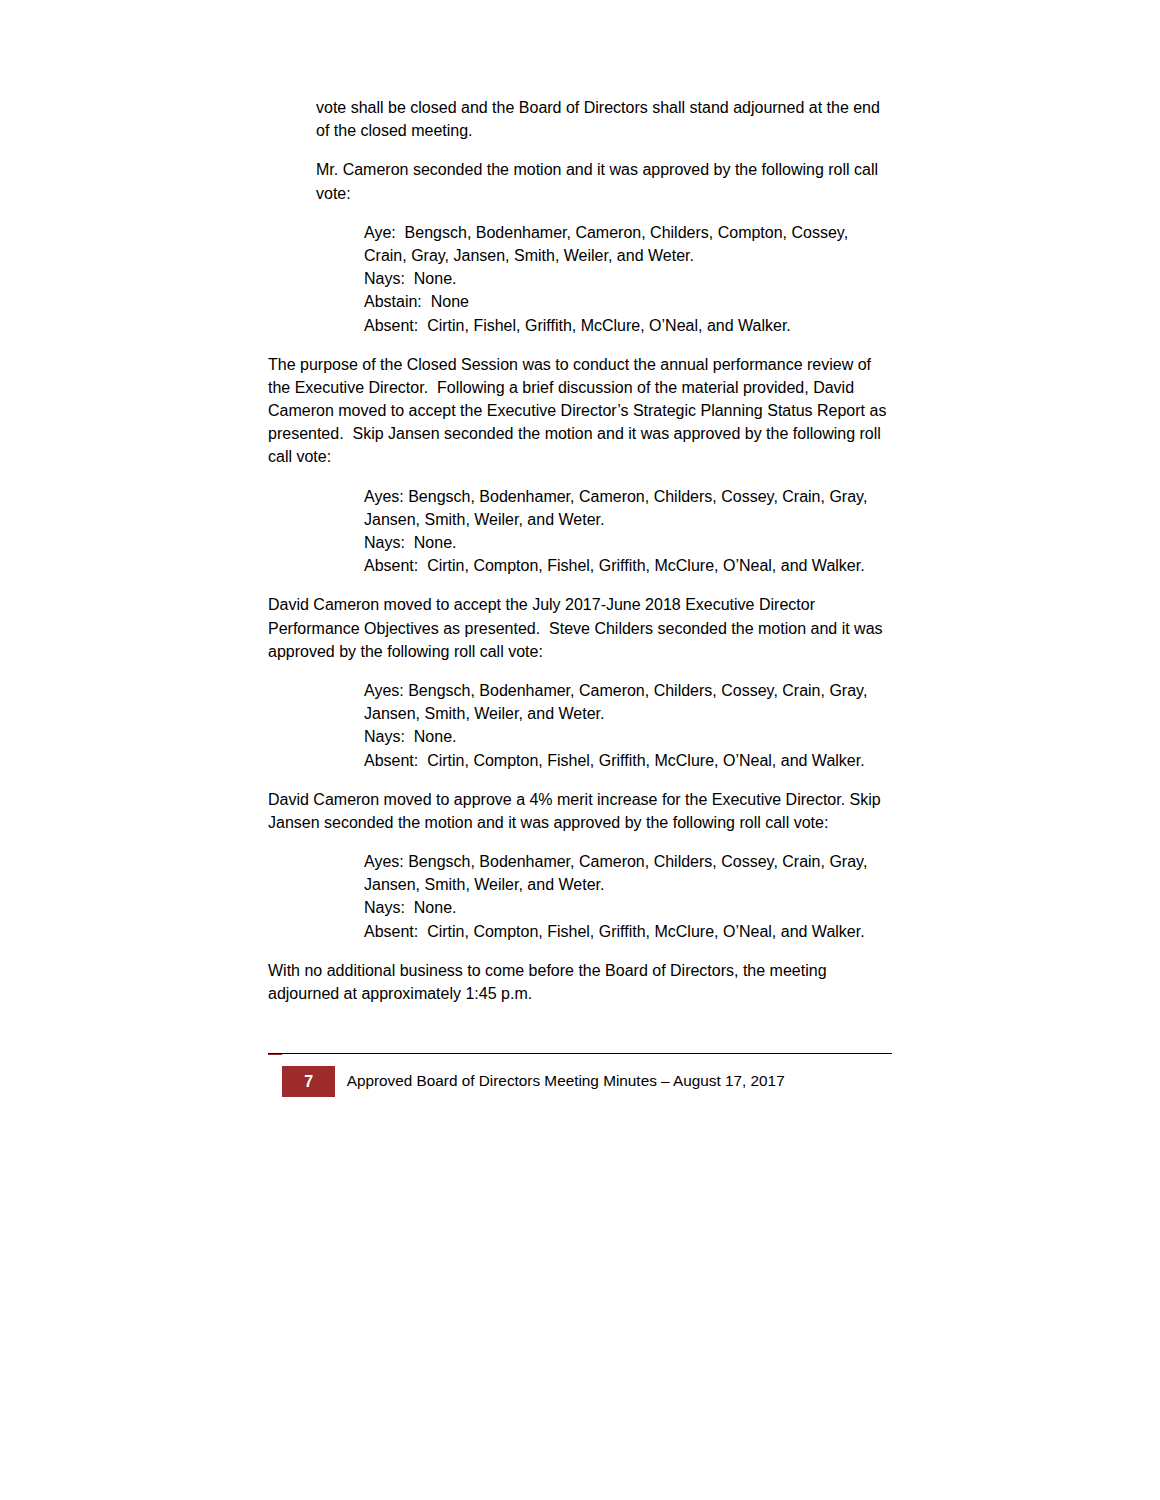vote shall be closed and the Board of Directors shall stand adjourned at the end of the closed meeting.
Mr. Cameron seconded the motion and it was approved by the following roll call vote:
Aye: Bengsch, Bodenhamer, Cameron, Childers, Compton, Cossey, Crain, Gray, Jansen, Smith, Weiler, and Weter.
Nays: None.
Abstain: None
Absent: Cirtin, Fishel, Griffith, McClure, O’Neal, and Walker.
The purpose of the Closed Session was to conduct the annual performance review of the Executive Director. Following a brief discussion of the material provided, David Cameron moved to accept the Executive Director’s Strategic Planning Status Report as presented. Skip Jansen seconded the motion and it was approved by the following roll call vote:
Ayes: Bengsch, Bodenhamer, Cameron, Childers, Cossey, Crain, Gray, Jansen, Smith, Weiler, and Weter.
Nays: None.
Absent: Cirtin, Compton, Fishel, Griffith, McClure, O’Neal, and Walker.
David Cameron moved to accept the July 2017-June 2018 Executive Director Performance Objectives as presented. Steve Childers seconded the motion and it was approved by the following roll call vote:
Ayes: Bengsch, Bodenhamer, Cameron, Childers, Cossey, Crain, Gray, Jansen, Smith, Weiler, and Weter.
Nays: None.
Absent: Cirtin, Compton, Fishel, Griffith, McClure, O’Neal, and Walker.
David Cameron moved to approve a 4% merit increase for the Executive Director. Skip Jansen seconded the motion and it was approved by the following roll call vote:
Ayes: Bengsch, Bodenhamer, Cameron, Childers, Cossey, Crain, Gray, Jansen, Smith, Weiler, and Weter.
Nays: None.
Absent: Cirtin, Compton, Fishel, Griffith, McClure, O’Neal, and Walker.
With no additional business to come before the Board of Directors, the meeting adjourned at approximately 1:45 p.m.
7 Approved Board of Directors Meeting Minutes – August 17, 2017